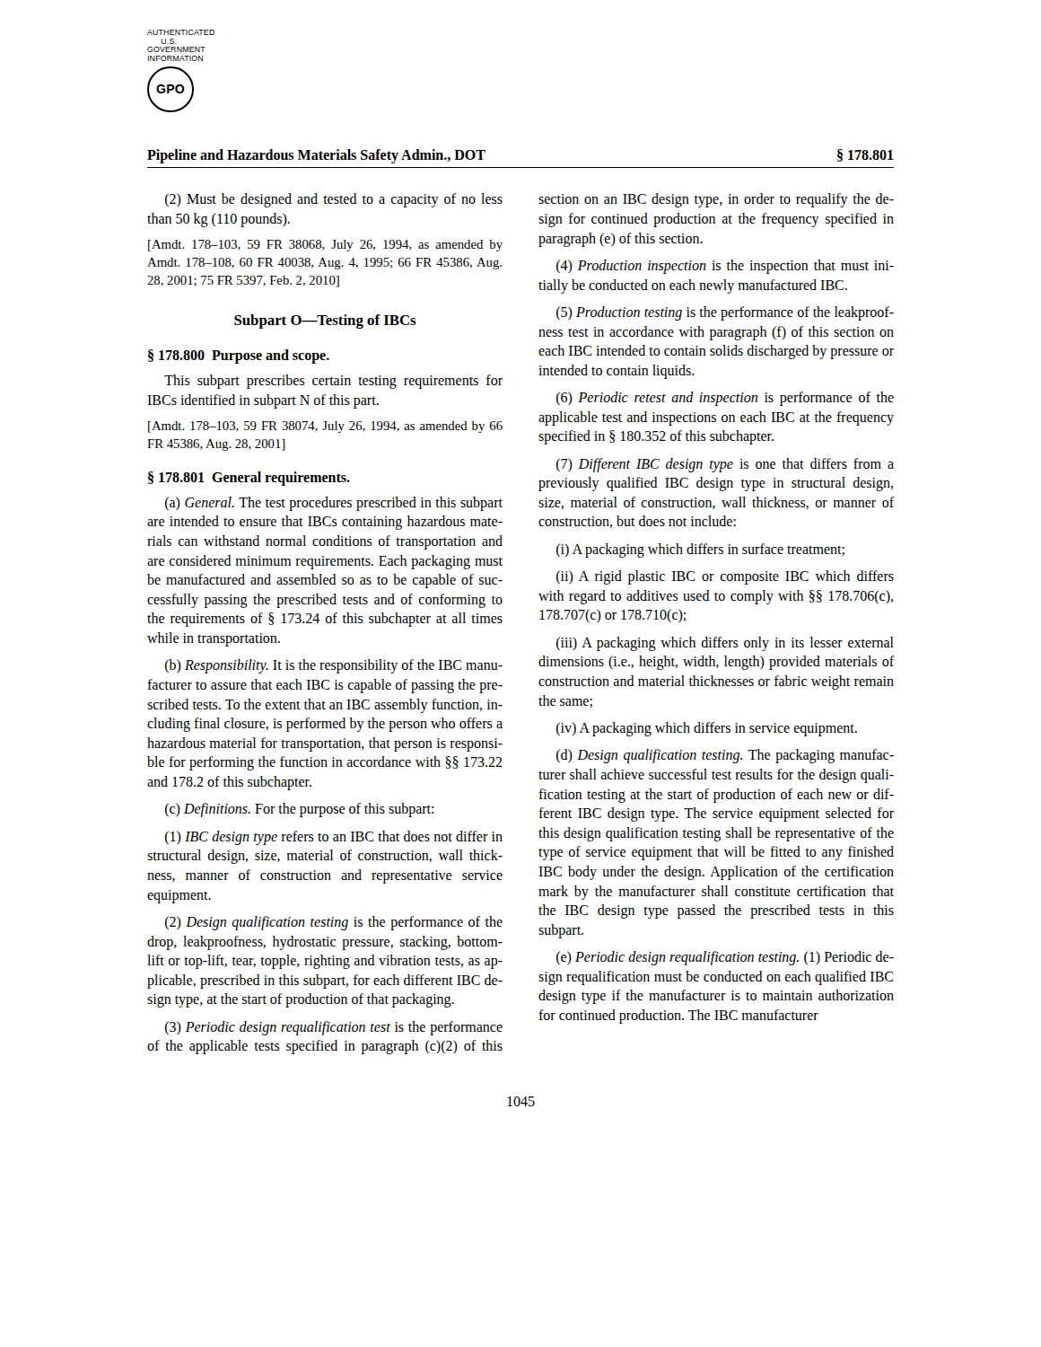AUTHENTICATED
U.S. GOVERNMENT
INFORMATION
GPO
Pipeline and Hazardous Materials Safety Admin., DOT § 178.801
(2) Must be designed and tested to a capacity of no less than 50 kg (110 pounds).
[Amdt. 178–103, 59 FR 38068, July 26, 1994, as amended by Amdt. 178–108, 60 FR 40038, Aug. 4, 1995; 66 FR 45386, Aug. 28, 2001; 75 FR 5397, Feb. 2, 2010]
Subpart O—Testing of IBCs
§ 178.800 Purpose and scope.
This subpart prescribes certain testing requirements for IBCs identified in subpart N of this part.
[Amdt. 178–103, 59 FR 38074, July 26, 1994, as amended by 66 FR 45386, Aug. 28, 2001]
§ 178.801 General requirements.
(a) General. The test procedures prescribed in this subpart are intended to ensure that IBCs containing hazardous materials can withstand normal conditions of transportation and are considered minimum requirements. Each packaging must be manufactured and assembled so as to be capable of successfully passing the prescribed tests and of conforming to the requirements of § 173.24 of this subchapter at all times while in transportation.
(b) Responsibility. It is the responsibility of the IBC manufacturer to assure that each IBC is capable of passing the prescribed tests. To the extent that an IBC assembly function, including final closure, is performed by the person who offers a hazardous material for transportation, that person is responsible for performing the function in accordance with §§ 173.22 and 178.2 of this subchapter.
(c) Definitions. For the purpose of this subpart:
(1) IBC design type refers to an IBC that does not differ in structural design, size, material of construction, wall thickness, manner of construction and representative service equipment.
(2) Design qualification testing is the performance of the drop, leakproofness, hydrostatic pressure, stacking, bottom-lift or top-lift, tear, topple, righting and vibration tests, as applicable, prescribed in this subpart, for each different IBC design type, at the start of production of that packaging.
(3) Periodic design requalification test is the performance of the applicable tests specified in paragraph (c)(2) of this section on an IBC design type, in order to requalify the design for continued production at the frequency specified in paragraph (e) of this section.
(4) Production inspection is the inspection that must initially be conducted on each newly manufactured IBC.
(5) Production testing is the performance of the leakproofness test in accordance with paragraph (f) of this section on each IBC intended to contain solids discharged by pressure or intended to contain liquids.
(6) Periodic retest and inspection is performance of the applicable test and inspections on each IBC at the frequency specified in § 180.352 of this subchapter.
(7) Different IBC design type is one that differs from a previously qualified IBC design type in structural design, size, material of construction, wall thickness, or manner of construction, but does not include:
(i) A packaging which differs in surface treatment;
(ii) A rigid plastic IBC or composite IBC which differs with regard to additives used to comply with §§ 178.706(c), 178.707(c) or 178.710(c);
(iii) A packaging which differs only in its lesser external dimensions (i.e., height, width, length) provided materials of construction and material thicknesses or fabric weight remain the same;
(iv) A packaging which differs in service equipment.
(d) Design qualification testing. The packaging manufacturer shall achieve successful test results for the design qualification testing at the start of production of each new or different IBC design type. The service equipment selected for this design qualification testing shall be representative of the type of service equipment that will be fitted to any finished IBC body under the design. Application of the certification mark by the manufacturer shall constitute certification that the IBC design type passed the prescribed tests in this subpart.
(e) Periodic design requalification testing. (1) Periodic design requalification must be conducted on each qualified IBC design type if the manufacturer is to maintain authorization for continued production. The IBC manufacturer
1045